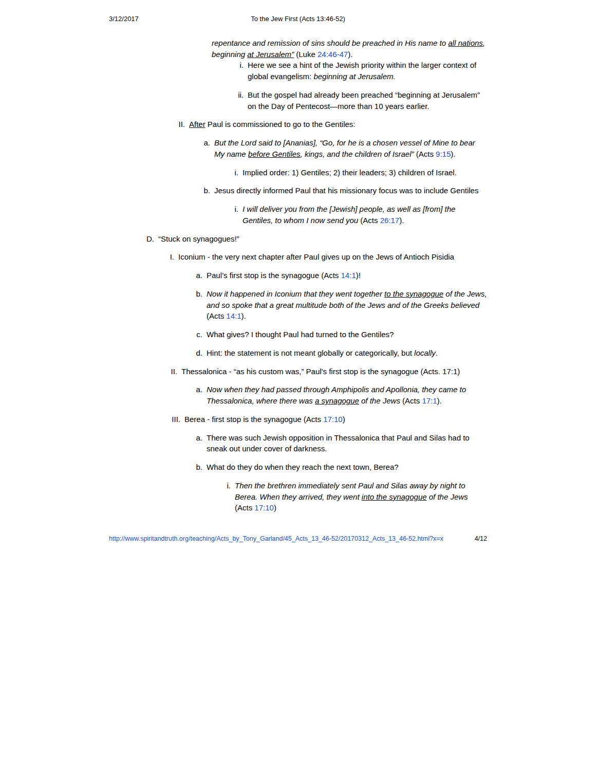3/12/2017
To the Jew First (Acts 13:46-52)
repentance and remission of sins should be preached in His name to all nations, beginning at Jerusalem” (Luke 24:46-47).
i.
Here we see a hint of the Jewish priority within the larger context of global evangelism: beginning at Jerusalem.
ii.
But the gospel had already been preached “beginning at Jerusalem” on the Day of Pentecost—more than 10 years earlier.
II.
After Paul is commissioned to go to the Gentiles:
a.
But the Lord said to [Ananias], “Go, for he is a chosen vessel of Mine to bear My name before Gentiles, kings, and the children of Israel” (Acts 9:15).
i.
Implied order: 1) Gentiles; 2) their leaders; 3) children of Israel.
b.
Jesus directly informed Paul that his missionary focus was to include Gentiles
i.
I will deliver you from the [Jewish] people, as well as [from] the Gentiles, to whom I now send you (Acts 26:17).
D.
“Stuck on synagogues!”
I.
Iconium - the very next chapter after Paul gives up on the Jews of Antioch Pisidia
a.
Paul’s first stop is the synagogue (Acts 14:1)!
b.
Now it happened in Iconium that they went together to the synagogue of the Jews, and so spoke that a great multitude both of the Jews and of the Greeks believed (Acts 14:1).
c.
What gives? I thought Paul had turned to the Gentiles?
d.
Hint: the statement is not meant globally or categorically, but locally.
II.
Thessalonica - “as his custom was,” Paul's first stop is the synagogue (Acts. 17:1)
a.
Now when they had passed through Amphipolis and Apollonia, they came to Thessalonica, where there was a synagogue of the Jews (Acts 17:1).
III.
Berea - first stop is the synagogue (Acts 17:10)
a.
There was such Jewish opposition in Thessalonica that Paul and Silas had to sneak out under cover of darkness.
b.
What do they do when they reach the next town, Berea?
i.
Then the brethren immediately sent Paul and Silas away by night to Berea. When they arrived, they went into the synagogue of the Jews (Acts 17:10)
http://www.spiritandtruth.org/teaching/Acts_by_Tony_Garland/45_Acts_13_46-52/20170312_Acts_13_46-52.html?x=x
4/12